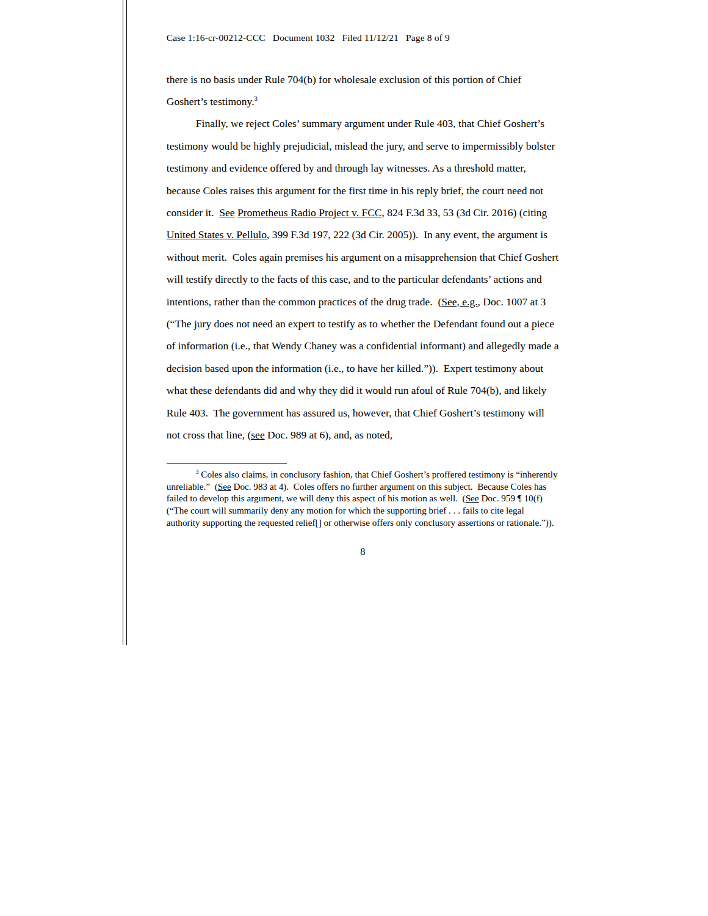Case 1:16-cr-00212-CCC Document 1032 Filed 11/12/21 Page 8 of 9
there is no basis under Rule 704(b) for wholesale exclusion of this portion of Chief Goshert’s testimony.3
Finally, we reject Coles’ summary argument under Rule 403, that Chief Goshert’s testimony would be highly prejudicial, mislead the jury, and serve to impermissibly bolster testimony and evidence offered by and through lay witnesses. As a threshold matter, because Coles raises this argument for the first time in his reply brief, the court need not consider it. See Prometheus Radio Project v. FCC, 824 F.3d 33, 53 (3d Cir. 2016) (citing United States v. Pellulo, 399 F.3d 197, 222 (3d Cir. 2005)). In any event, the argument is without merit. Coles again premises his argument on a misapprehension that Chief Goshert will testify directly to the facts of this case, and to the particular defendants’ actions and intentions, rather than the common practices of the drug trade. (See, e.g., Doc. 1007 at 3 (“The jury does not need an expert to testify as to whether the Defendant found out a piece of information (i.e., that Wendy Chaney was a confidential informant) and allegedly made a decision based upon the information (i.e., to have her killed.”)). Expert testimony about what these defendants did and why they did it would run afoul of Rule 704(b), and likely Rule 403. The government has assured us, however, that Chief Goshert’s testimony will not cross that line, (see Doc. 989 at 6), and, as noted,
3 Coles also claims, in conclusory fashion, that Chief Goshert’s proffered testimony is “inherently unreliable.” (See Doc. 983 at 4). Coles offers no further argument on this subject. Because Coles has failed to develop this argument, we will deny this aspect of his motion as well. (See Doc. 959 ¶ 10(f) (“The court will summarily deny any motion for which the supporting brief . . . fails to cite legal authority supporting the requested relief[] or otherwise offers only conclusory assertions or rationale.”)).
8